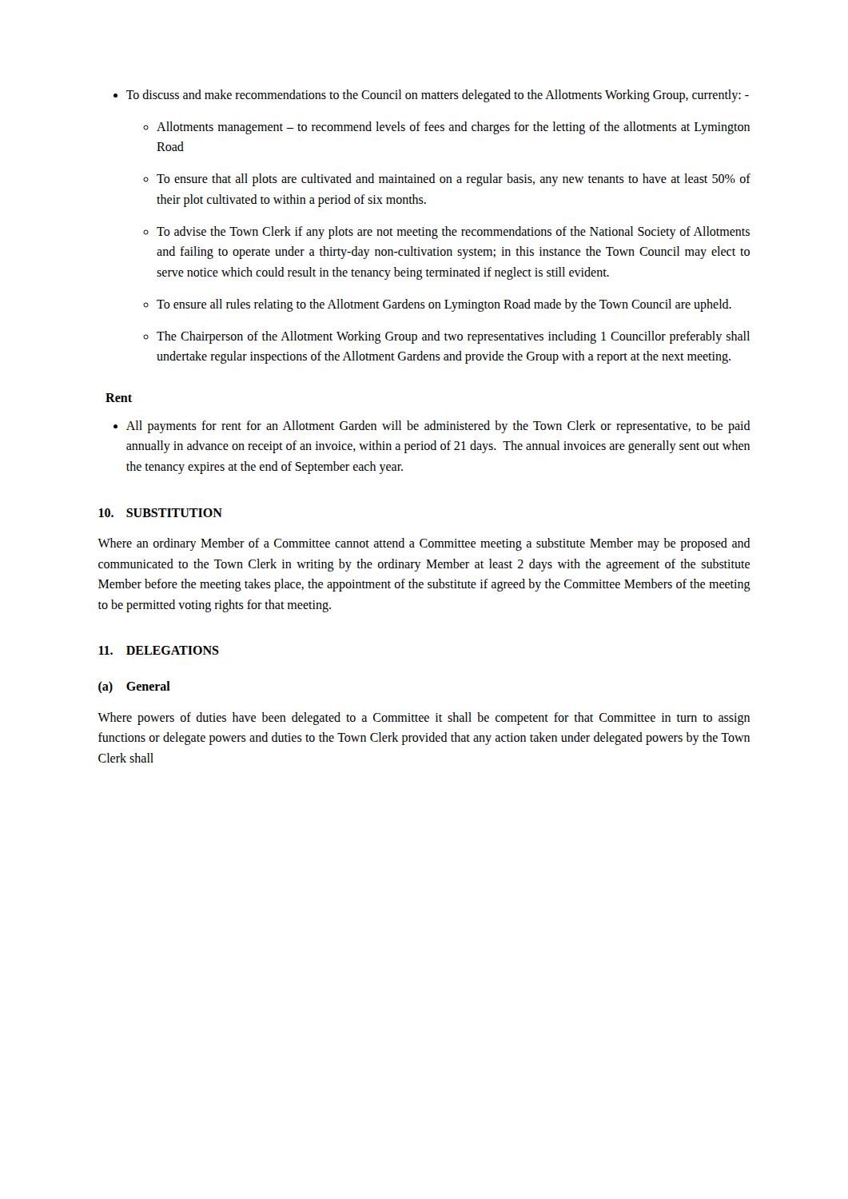To discuss and make recommendations to the Council on matters delegated to the Allotments Working Group, currently: -
Allotments management – to recommend levels of fees and charges for the letting of the allotments at Lymington Road
To ensure that all plots are cultivated and maintained on a regular basis, any new tenants to have at least 50% of their plot cultivated to within a period of six months.
To advise the Town Clerk if any plots are not meeting the recommendations of the National Society of Allotments and failing to operate under a thirty-day non-cultivation system; in this instance the Town Council may elect to serve notice which could result in the tenancy being terminated if neglect is still evident.
To ensure all rules relating to the Allotment Gardens on Lymington Road made by the Town Council are upheld.
The Chairperson of the Allotment Working Group and two representatives including 1 Councillor preferably shall undertake regular inspections of the Allotment Gardens and provide the Group with a report at the next meeting.
Rent
All payments for rent for an Allotment Garden will be administered by the Town Clerk or representative, to be paid annually in advance on receipt of an invoice, within a period of 21 days. The annual invoices are generally sent out when the tenancy expires at the end of September each year.
10. SUBSTITUTION
Where an ordinary Member of a Committee cannot attend a Committee meeting a substitute Member may be proposed and communicated to the Town Clerk in writing by the ordinary Member at least 2 days with the agreement of the substitute Member before the meeting takes place, the appointment of the substitute if agreed by the Committee Members of the meeting to be permitted voting rights for that meeting.
11. DELEGATIONS
(a) General
Where powers of duties have been delegated to a Committee it shall be competent for that Committee in turn to assign functions or delegate powers and duties to the Town Clerk provided that any action taken under delegated powers by the Town Clerk shall